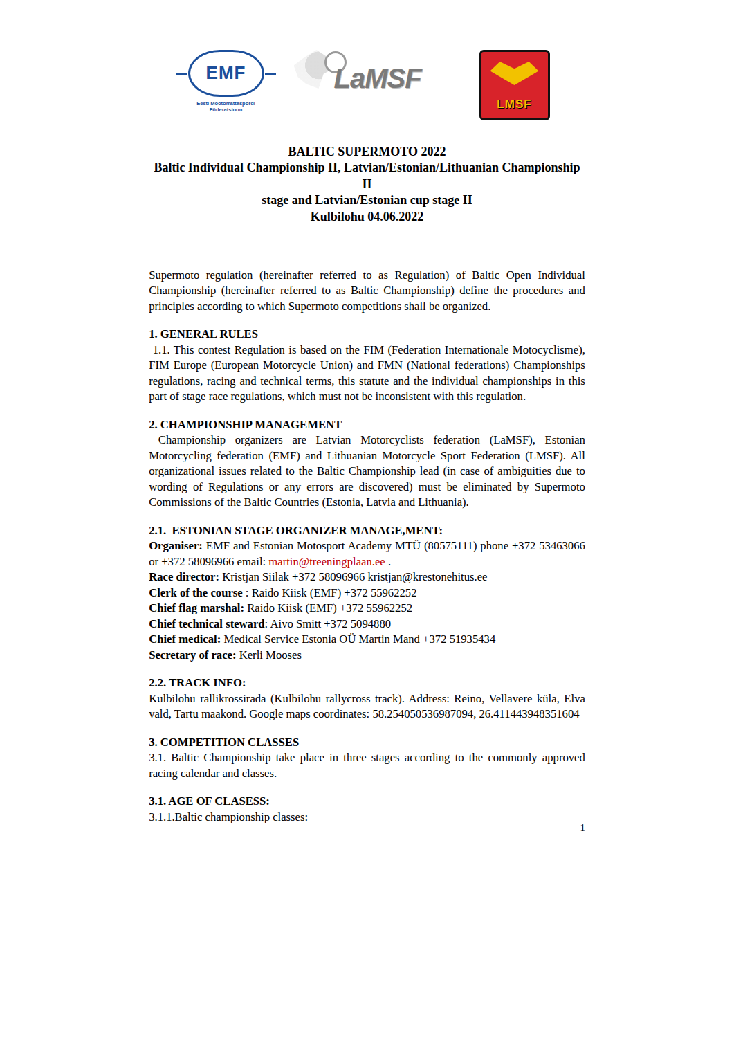EMF
Eesti Mootorrattaspordi
Föderatsioon
LaMSF
LMSF
BALTIC SUPERMOTO 2022 Baltic Individual Championship II, Latvian/Estonian/Lithuanian Championship II stage and Latvian/Estonian cup stage II Kulbilohu 04.06.2022
Supermoto regulation (hereinafter referred to as Regulation) of Baltic Open Individual Championship (hereinafter referred to as Baltic Championship) define the procedures and principles according to which Supermoto competitions shall be organized.
1. GENERAL RULES
1.1. This contest Regulation is based on the FIM (Federation Internationale Motocyclisme), FIM Europe (European Motorcycle Union) and FMN (National federations) Championships regulations, racing and technical terms, this statute and the individual championships in this part of stage race regulations, which must not be inconsistent with this regulation.
2. CHAMPIONSHIP MANAGEMENT
Championship organizers are Latvian Motorcyclists federation (LaMSF), Estonian Motorcycling federation (EMF) and Lithuanian Motorcycle Sport Federation (LMSF). All organizational issues related to the Baltic Championship lead (in case of ambiguities due to wording of Regulations or any errors are discovered) must be eliminated by Supermoto Commissions of the Baltic Countries (Estonia, Latvia and Lithuania).
2.1. ESTONIAN STAGE ORGANIZER MANAGE,MENT:
Organiser: EMF and Estonian Motosport Academy MTÜ (80575111) phone +372 53463066 or +372 58096966 email: martin@treeningplaan.ee .
Race director: Kristjan Siilak +372 58096966 kristjan@krestonehitus.ee
Clerk of the course : Raido Kiisk (EMF) +372 55962252
Chief flag marshal: Raido Kiisk (EMF) +372 55962252
Chief technical steward: Aivo Smitt +372 5094880
Chief medical: Medical Service Estonia OÜ Martin Mand +372 51935434
Secretary of race: Kerli Mooses
2.2. TRACK INFO:
Kulbilohu rallikrossirada (Kulbilohu rallycross track). Address: Reino, Vellavere küla, Elva vald, Tartu maakond. Google maps coordinates: 58.254050536987094, 26.411443948351604
3. COMPETITION CLASSES
3.1. Baltic Championship take place in three stages according to the commonly approved racing calendar and classes.
3.1. AGE OF CLASESS:
3.1.1.Baltic championship classes:
1